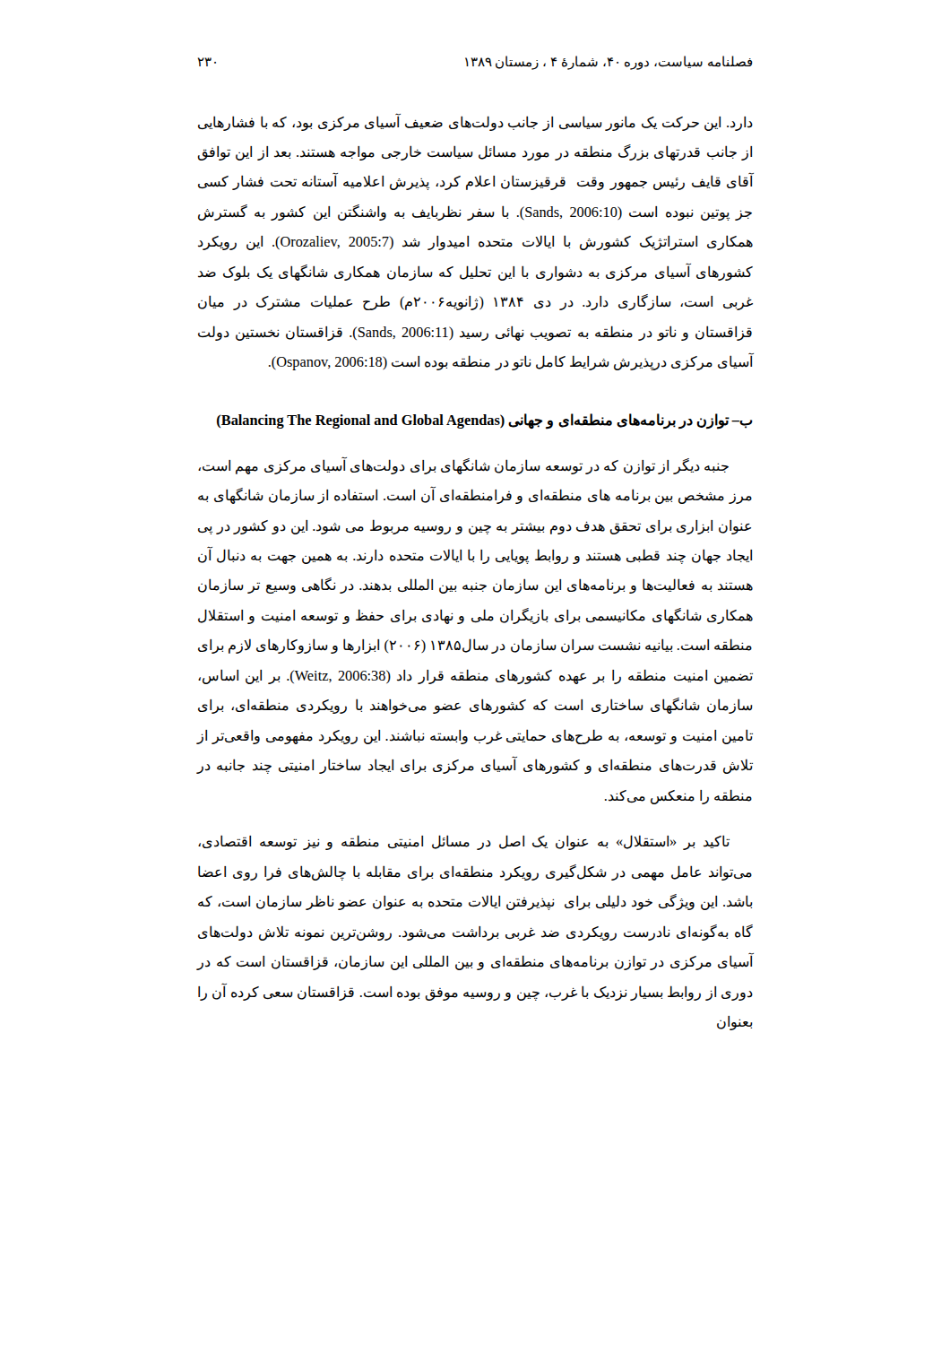فصلنامه سیاست، دوره ۴۰، شمارهٔ ۴ ، زمستان ۱۳۸۹ ۲۳۰
دارد. این حرکت یک مانور سیاسی از جانب دولت‌های ضعیف آسیای مرکزی بود، که با فشارهایی از جانب قدرتهای بزرگ منطقه در مورد مسائل سیاست خارجی مواجه هستند. بعد از این توافق آقای قایف رئیس جمهور وقت قرقیزستان اعلام کرد، پذیرش اعلامیه آستانه تحت فشار کسی جز پوتین نبوده است (Sands, 2006:10). با سفر نظربایف به واشنگتن این کشور به گسترش همکاری استراتژیک کشورش با ایالات متحده امیدوار شد (Orozaliev, 2005:7). این رویکرد کشورهای آسیای مرکزی به دشواری با این تحلیل که سازمان همکاری شانگهای یک بلوک ضد غربی است، سازگاری دارد. در دی ۱۳۸۴ (ژانویه۲۰۰۶م) طرح عملیات مشترک در میان قزاقستان و ناتو در منطقه به تصویب نهائی رسید (Sands, 2006:11). قزاقستان نخستین دولت آسیای مرکزی درپذیرش شرایط کامل ناتو در منطقه بوده است (Ospanov, 2006:18).
ب– توازن در برنامه‌های منطقه‌ای و جهانی (Balancing The Regional and Global Agendas)
جنبه دیگر از توازن که در توسعه سازمان شانگهای برای دولت‌های آسیای مرکزی مهم است، مرز مشخص بین برنامه های منطقه‌ای و فرامنطقه‌ای آن است. استفاده از سازمان شانگهای به عنوان ابزاری برای تحقق هدف دوم بیشتر به چین و روسیه مربوط می شود. این دو کشور در پی ایجاد جهان چند قطبی هستند و روابط پویایی را با ایالات متحده دارند. به همین جهت به دنبال آن هستند به فعالیت‌ها و برنامه‌های این سازمان جنبه بین المللی بدهند. در نگاهی وسیع تر سازمان همکاری شانگهای مکانیسمی برای بازیگران ملی و نهادی برای حفظ و توسعه امنیت و استقلال منطقه است. بیانیه نشست سران سازمان در سال۱۳۸۵ (۲۰۰۶) ابزارها و سازوکارهای لازم برای تضمین امنیت منطقه را بر عهده کشورهای منطقه قرار داد (Weitz, 2006:38). بر این اساس، سازمان شانگهای ساختاری است که کشورهای عضو می‌خواهند با رویکردی منطقه‌ای، برای تامین امنیت و توسعه، به طرح‌های حمایتی غرب وابسته نباشند. این رویکرد مفهومی واقعی‌تر از تلاش قدرت‌های منطقه‌ای و کشورهای آسیای مرکزی برای ایجاد ساختار امنیتی چند جانبه در منطقه را منعکس می‌کند.
تاکید بر «استقلال» به عنوان یک اصل در مسائل امنیتی منطقه و نیز توسعه اقتصادی، می‌تواند عامل مهمی در شکل‌گیری رویکرد منطقه‌ای برای مقابله با چالش‌های فرا روی اعضا باشد. این ویژگی خود دلیلی برای نپذیرفتن ایالات متحده به عنوان عضو ناظر سازمان است، که گاه به‌گونه‌ای نادرست رویکردی ضد غربی برداشت می‌شود. روشن‌ترین نمونه تلاش دولت‌های آسیای مرکزی در توازن برنامه‌های منطقه‌ای و بین المللی این سازمان، قزاقستان است که در دوری از روابط بسیار نزدیک با غرب، چین و روسیه موفق بوده است. قزاقستان سعی کرده آن را بعنوان